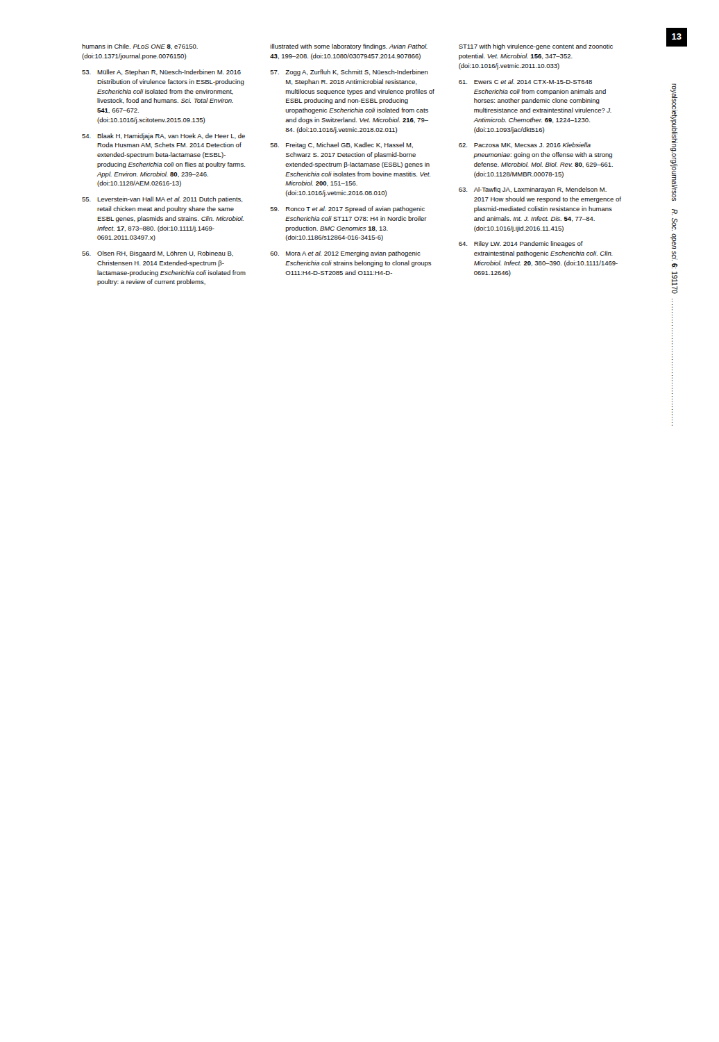13
royalsocietypublishing.org/journal/rsos R. Soc. open sci. 6: 191170 .................................................
humans in Chile. PLoS ONE 8, e76150. (doi:10.1371/journal.pone.0076150)
53. Müller A, Stephan R, Nüesch-Inderbinen M. 2016 Distribution of virulence factors in ESBL-producing Escherichia coli isolated from the environment, livestock, food and humans. Sci. Total Environ. 541, 667–672. (doi:10.1016/j.scitotenv.2015.09.135)
54. Blaak H, Hamidjaja RA, van Hoek A, de Heer L, de Roda Husman AM, Schets FM. 2014 Detection of extended-spectrum beta-lactamase (ESBL)-producing Escherichia coli on flies at poultry farms. Appl. Environ. Microbiol. 80, 239–246. (doi:10.1128/AEM.02616-13)
55. Leverstein-van Hall MA et al. 2011 Dutch patients, retail chicken meat and poultry share the same ESBL genes, plasmids and strains. Clin. Microbiol. Infect. 17, 873–880. (doi:10.1111/j.1469-0691.2011.03497.x)
56. Olsen RH, Bisgaard M, Löhren U, Robineau B, Christensen H. 2014 Extended-spectrum β-lactamase-producing Escherichia coli isolated from poultry: a review of current problems,
illustrated with some laboratory findings. Avian Pathol. 43, 199–208. (doi:10.1080/03079457.2014.907866)
57. Zogg A, Zurfluh K, Schmitt S, Nüesch-Inderbinen M, Stephan R. 2018 Antimicrobial resistance, multilocus sequence types and virulence profiles of ESBL producing and non-ESBL producing uropathogenic Escherichia coli isolated from cats and dogs in Switzerland. Vet. Microbiol. 216, 79–84. (doi:10.1016/j.vetmic.2018.02.011)
58. Freitag C, Michael GB, Kadlec K, Hassel M, Schwarz S. 2017 Detection of plasmid-borne extended-spectrum β-lactamase (ESBL) genes in Escherichia coli isolates from bovine mastitis. Vet. Microbiol. 200, 151–156. (doi:10.1016/j.vetmic.2016.08.010)
59. Ronco T et al. 2017 Spread of avian pathogenic Escherichia coli ST117 O78: H4 in Nordic broiler production. BMC Genomics 18, 13. (doi:10.1186/s12864-016-3415-6)
60. Mora A et al. 2012 Emerging avian pathogenic Escherichia coli strains belonging to clonal groups O111:H4-D-ST2085 and O111:H4-D-
ST117 with high virulence-gene content and zoonotic potential. Vet. Microbiol. 156, 347–352. (doi:10.1016/j.vetmic.2011.10.033)
61. Ewers C et al. 2014 CTX-M-15-D-ST648 Escherichia coli from companion animals and horses: another pandemic clone combining multiresistance and extraintestinal virulence? J. Antimicrob. Chemother. 69, 1224–1230. (doi:10.1093/jac/dkt516)
62. Paczosa MK, Mecsas J. 2016 Klebsiella pneumoniae: going on the offense with a strong defense. Microbiol. Mol. Biol. Rev. 80, 629–661. (doi:10.1128/MMBR.00078-15)
63. Al-Tawfiq JA, Laxminarayan R, Mendelson M. 2017 How should we respond to the emergence of plasmid-mediated colistin resistance in humans and animals. Int. J. Infect. Dis. 54, 77–84. (doi:10.1016/j.ijid.2016.11.415)
64. Riley LW. 2014 Pandemic lineages of extraintestinal pathogenic Escherichia coli. Clin. Microbiol. Infect. 20, 380–390. (doi:10.1111/1469-0691.12646)